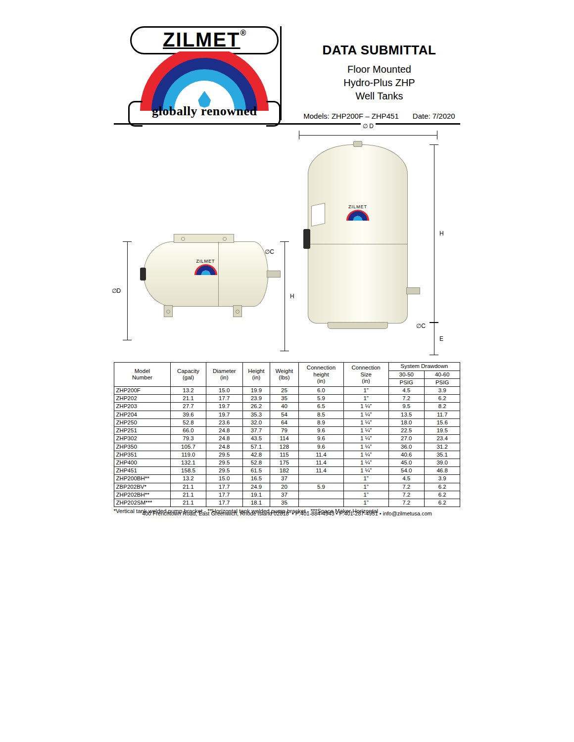ZILMET®
globally renowned
DATA SUBMITTAL
Floor Mounted
Hydro-Plus ZHP
Well Tanks
Models: ZHP200F – ZHP451 Date: 7/2020
∅ D
ZILMET
∅C
H
E
∅D
ZILMET
∅C
H
| Model Number | Capacity (gal) | Diameter (in) | Height (in) | Weight (lbs) | Connection height (in) | Connection Size (in) | System Drawdown |
| --- | --- | --- | --- | --- | --- | --- | --- |
| 30-50 | 40-60 |
| PSIG | PSIG |
| ZHP200F | 13.2 | 15.0 | 19.9 | 25 | 6.0 | 1” | 4.5 | 3.9 |
| ZHP202 | 21.1 | 17.7 | 23.9 | 35 | 5.9 | 1” | 7.2 | 6.2 |
| ZHP203 | 27.7 | 19.7 | 26.2 | 40 | 6.5 | 1 ¼” | 9.5 | 8.2 |
| ZHP204 | 39.6 | 19.7 | 35.3 | 54 | 8.5 | 1 ¼” | 13.5 | 11.7 |
| ZHP250 | 52.8 | 23.6 | 32.0 | 64 | 8.9 | 1 ¼” | 18.0 | 15.6 |
| ZHP251 | 66.0 | 24.8 | 37.7 | 79 | 9.6 | 1 ¼” | 22.5 | 19.5 |
| ZHP302 | 79.3 | 24.8 | 43.5 | 114 | 9.6 | 1 ¼” | 27.0 | 23.4 |
| ZHP350 | 105.7 | 24.8 | 57.1 | 128 | 9.6 | 1 ¼” | 36.0 | 31.2 |
| ZHP351 | 119.0 | 29.5 | 42.8 | 115 | 11.4 | 1 ¼” | 40.6 | 35.1 |
| ZHP400 | 132.1 | 29.5 | 52.8 | 175 | 11.4 | 1 ¼” | 45.0 | 39.0 |
| ZHP451 | 158.5 | 29.5 | 61.5 | 182 | 11.4 | 1 ¼” | 54.0 | 46.8 |
| ZHP200BH** | 13.2 | 15.0 | 16.5 | 37 | | 1” | 4.5 | 3.9 |
| ZBP202BV* | 21.1 | 17.7 | 24.9 | 20 | 5.9 | 1” | 7.2 | 6.2 |
| ZHP202BH** | 21.1 | 17.7 | 19.1 | 37 | | 1” | 7.2 | 6.2 |
| ZHP202SM*** | 21.1 | 17.7 | 18.1 | 35 | | 1” | 7.2 | 6.2 |
*Vertical tank welded pump bracket - **Horizontal tank welded pump bracket - ***Space Maker Horizontal
400 Frenchtown Road, East Greenwich, Rhode Island 02818 • P:401-884-4943 • F:401-287-4951 • info@zilmetusa.com